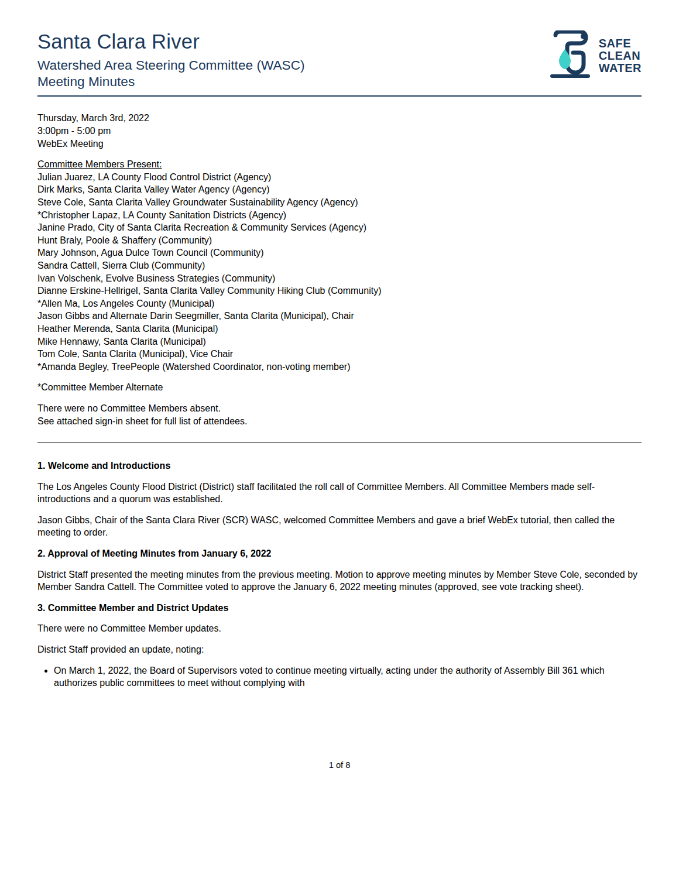Santa Clara River
Watershed Area Steering Committee (WASC)
Meeting Minutes
SAFE
CLEAN
WATER
Thursday, March 3rd, 2022
3:00pm - 5:00 pm
WebEx Meeting
Committee Members Present:
Julian Juarez, LA County Flood Control District (Agency)
Dirk Marks, Santa Clarita Valley Water Agency (Agency)
Steve Cole, Santa Clarita Valley Groundwater Sustainability Agency (Agency)
*Christopher Lapaz, LA County Sanitation Districts (Agency)
Janine Prado, City of Santa Clarita Recreation & Community Services (Agency)
Hunt Braly, Poole & Shaffery (Community)
Mary Johnson, Agua Dulce Town Council (Community)
Sandra Cattell, Sierra Club (Community)
Ivan Volschenk, Evolve Business Strategies (Community)
Dianne Erskine-Hellrigel, Santa Clarita Valley Community Hiking Club (Community)
*Allen Ma, Los Angeles County (Municipal)
Jason Gibbs and Alternate Darin Seegmiller, Santa Clarita (Municipal), Chair
Heather Merenda, Santa Clarita (Municipal)
Mike Hennawy, Santa Clarita (Municipal)
Tom Cole, Santa Clarita (Municipal), Vice Chair
*Amanda Begley, TreePeople (Watershed Coordinator, non-voting member)
*Committee Member Alternate
There were no Committee Members absent.
See attached sign-in sheet for full list of attendees.
1. Welcome and Introductions
The Los Angeles County Flood District (District) staff facilitated the roll call of Committee Members. All Committee Members made self-introductions and a quorum was established.
Jason Gibbs, Chair of the Santa Clara River (SCR) WASC, welcomed Committee Members and gave a brief WebEx tutorial, then called the meeting to order.
2. Approval of Meeting Minutes from January 6, 2022
District Staff presented the meeting minutes from the previous meeting. Motion to approve meeting minutes by Member Steve Cole, seconded by Member Sandra Cattell. The Committee voted to approve the January 6, 2022 meeting minutes (approved, see vote tracking sheet).
3. Committee Member and District Updates
There were no Committee Member updates.
District Staff provided an update, noting:
On March 1, 2022, the Board of Supervisors voted to continue meeting virtually, acting under the authority of Assembly Bill 361 which authorizes public committees to meet without complying with
1 of 8